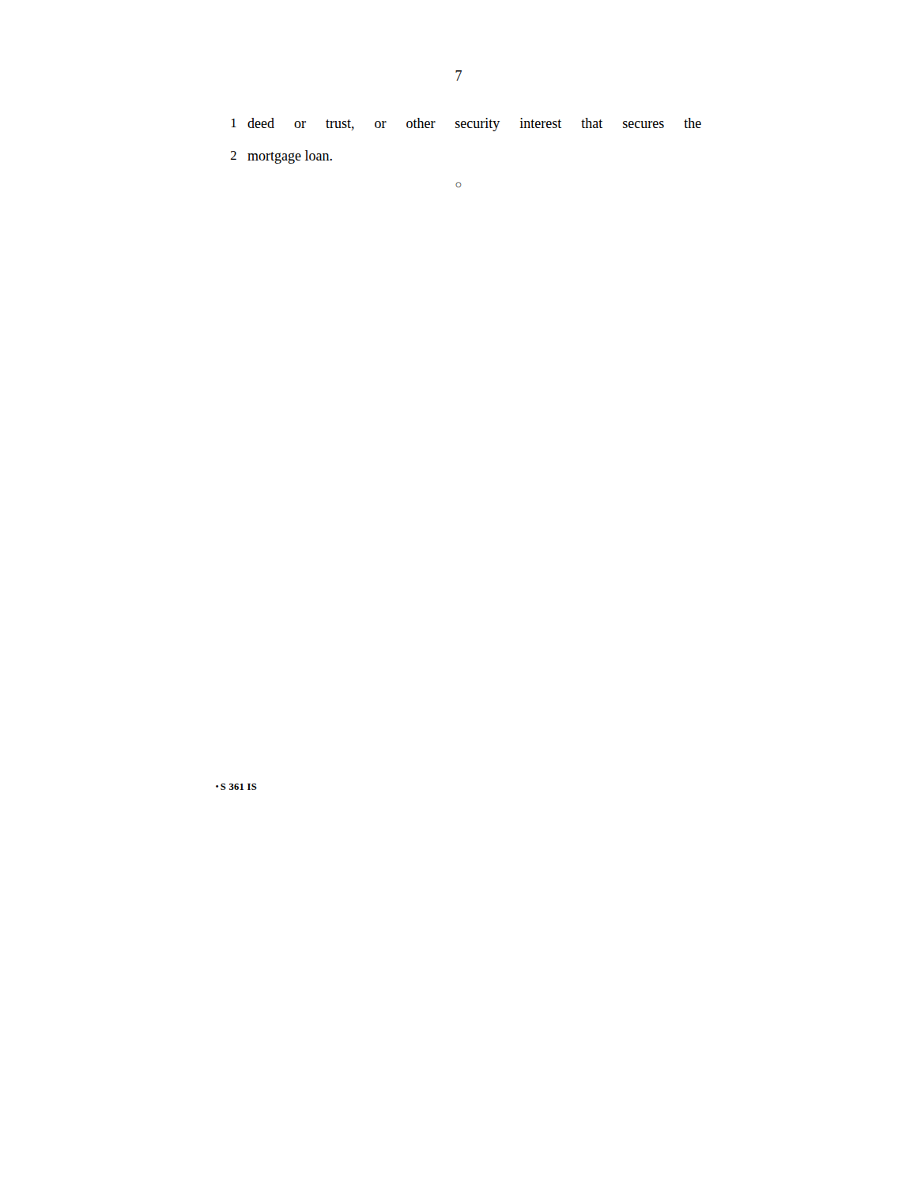7
1 deed or trust, or other security interest that secures the
2 mortgage loan.
○
•S 361 IS